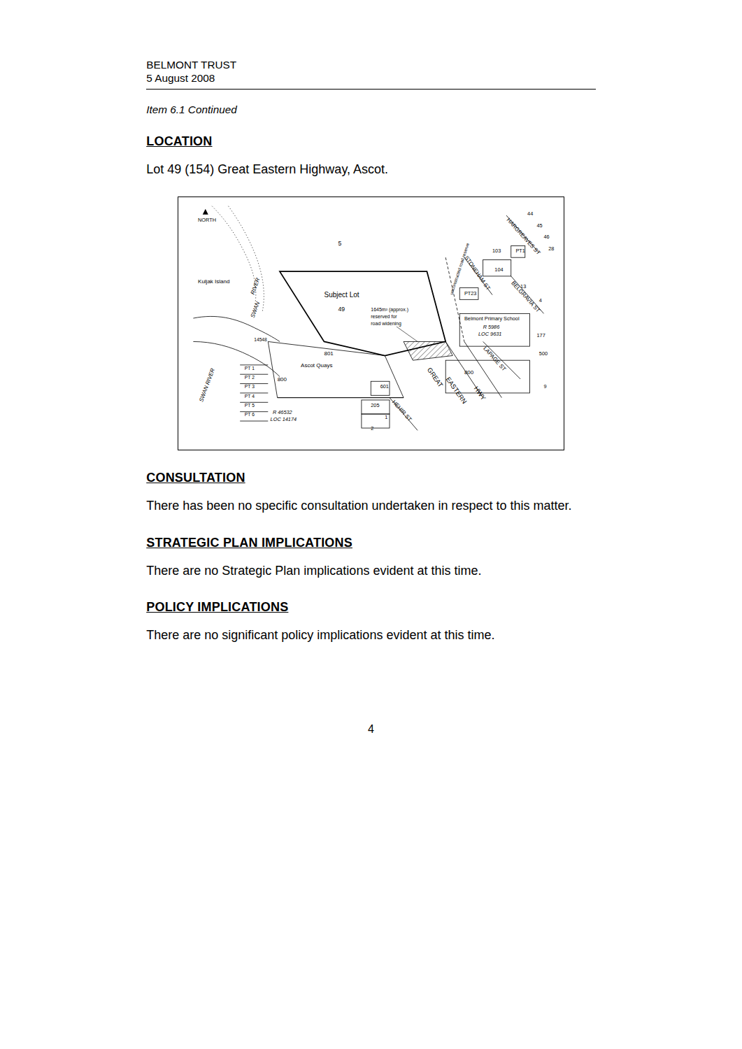BELMONT TRUST
5 August 2008
Item 6.1 Continued
LOCATION
Lot 49 (154) Great Eastern Highway, Ascot.
NORTH Kuljak Island RIVER SWAN SWAN RIVER 5 Subject Lot 49 1645m² (approx.) reserved for road widening unconstructed road reserve GREAT EASTERN HWY STONEHAM ST HARGREAVES ST 44 45 46 28 103 PT1 104 PT23 BELGRAVIA ST 13 4 Belmont Primary School R 5986 LOC 9631 177 500 LAPAGE ST 800 9 801 Ascot Quays 800 14548 601 PT 1 PT 2 PT 3 PT 4 PT 5 PT 6 R 46532 LOC 14174 HEHIR ST 205 1 2
CONSULTATION
There has been no specific consultation undertaken in respect to this matter.
STRATEGIC PLAN IMPLICATIONS
There are no Strategic Plan implications evident at this time.
POLICY IMPLICATIONS
There are no significant policy implications evident at this time.
4